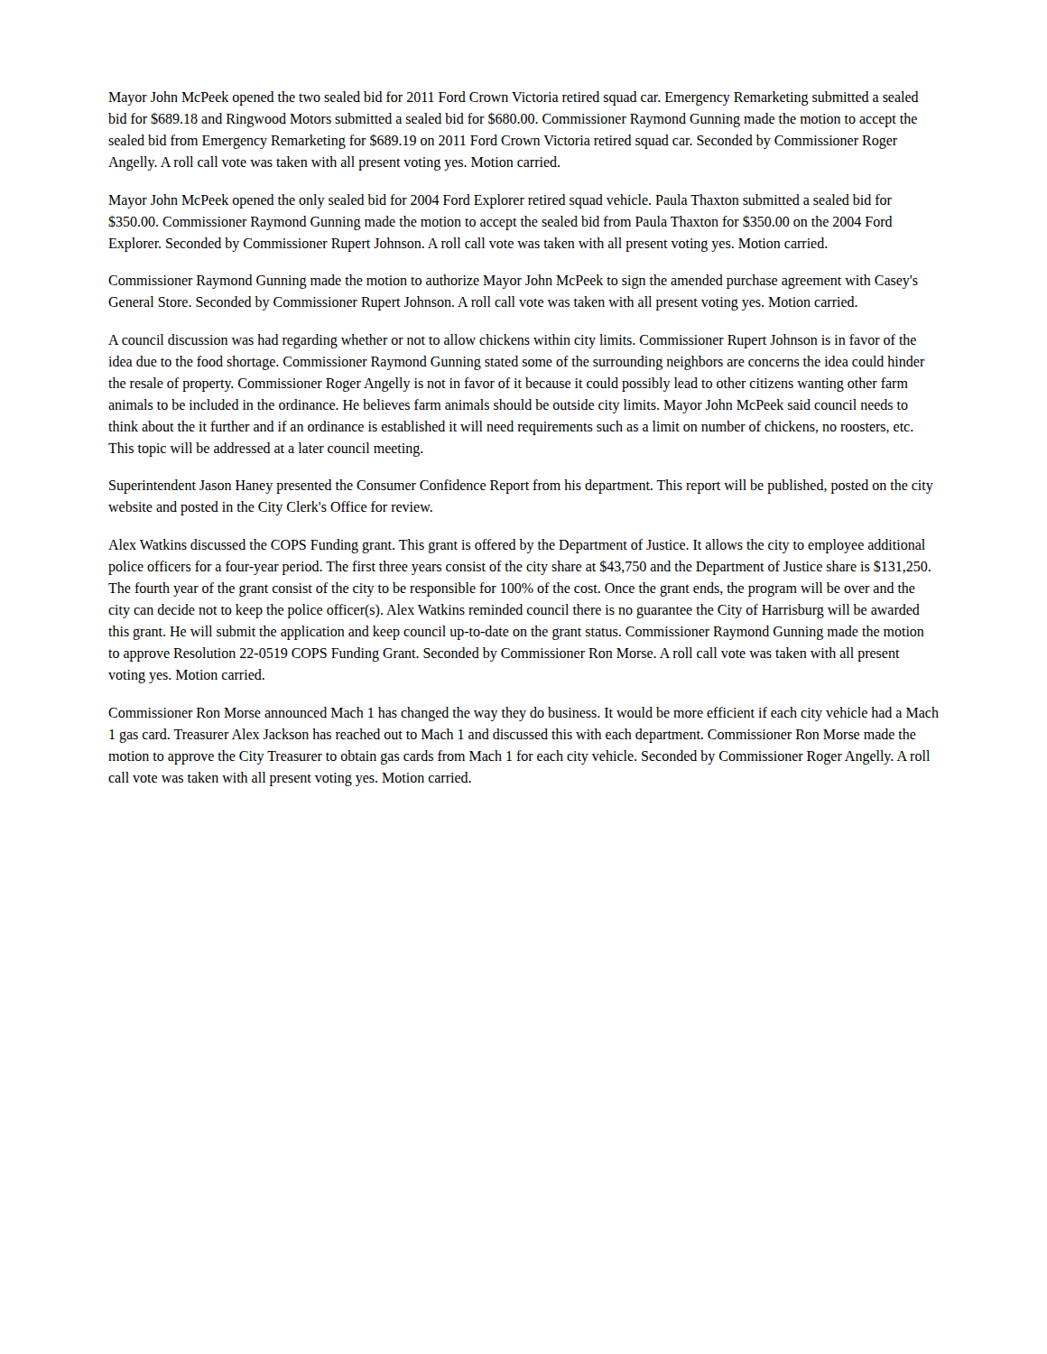Mayor John McPeek opened the two sealed bid for 2011 Ford Crown Victoria retired squad car. Emergency Remarketing submitted a sealed bid for $689.18 and Ringwood Motors submitted a sealed bid for $680.00. Commissioner Raymond Gunning made the motion to accept the sealed bid from Emergency Remarketing for $689.19 on 2011 Ford Crown Victoria retired squad car. Seconded by Commissioner Roger Angelly. A roll call vote was taken with all present voting yes. Motion carried.
Mayor John McPeek opened the only sealed bid for 2004 Ford Explorer retired squad vehicle. Paula Thaxton submitted a sealed bid for $350.00. Commissioner Raymond Gunning made the motion to accept the sealed bid from Paula Thaxton for $350.00 on the 2004 Ford Explorer. Seconded by Commissioner Rupert Johnson. A roll call vote was taken with all present voting yes. Motion carried.
Commissioner Raymond Gunning made the motion to authorize Mayor John McPeek to sign the amended purchase agreement with Casey's General Store. Seconded by Commissioner Rupert Johnson. A roll call vote was taken with all present voting yes. Motion carried.
A council discussion was had regarding whether or not to allow chickens within city limits. Commissioner Rupert Johnson is in favor of the idea due to the food shortage. Commissioner Raymond Gunning stated some of the surrounding neighbors are concerns the idea could hinder the resale of property. Commissioner Roger Angelly is not in favor of it because it could possibly lead to other citizens wanting other farm animals to be included in the ordinance. He believes farm animals should be outside city limits. Mayor John McPeek said council needs to think about the it further and if an ordinance is established it will need requirements such as a limit on number of chickens, no roosters, etc. This topic will be addressed at a later council meeting.
Superintendent Jason Haney presented the Consumer Confidence Report from his department. This report will be published, posted on the city website and posted in the City Clerk's Office for review.
Alex Watkins discussed the COPS Funding grant. This grant is offered by the Department of Justice. It allows the city to employee additional police officers for a four-year period. The first three years consist of the city share at $43,750 and the Department of Justice share is $131,250. The fourth year of the grant consist of the city to be responsible for 100% of the cost. Once the grant ends, the program will be over and the city can decide not to keep the police officer(s). Alex Watkins reminded council there is no guarantee the City of Harrisburg will be awarded this grant. He will submit the application and keep council up-to-date on the grant status. Commissioner Raymond Gunning made the motion to approve Resolution 22-0519 COPS Funding Grant. Seconded by Commissioner Ron Morse. A roll call vote was taken with all present voting yes. Motion carried.
Commissioner Ron Morse announced Mach 1 has changed the way they do business. It would be more efficient if each city vehicle had a Mach 1 gas card. Treasurer Alex Jackson has reached out to Mach 1 and discussed this with each department. Commissioner Ron Morse made the motion to approve the City Treasurer to obtain gas cards from Mach 1 for each city vehicle. Seconded by Commissioner Roger Angelly. A roll call vote was taken with all present voting yes. Motion carried.